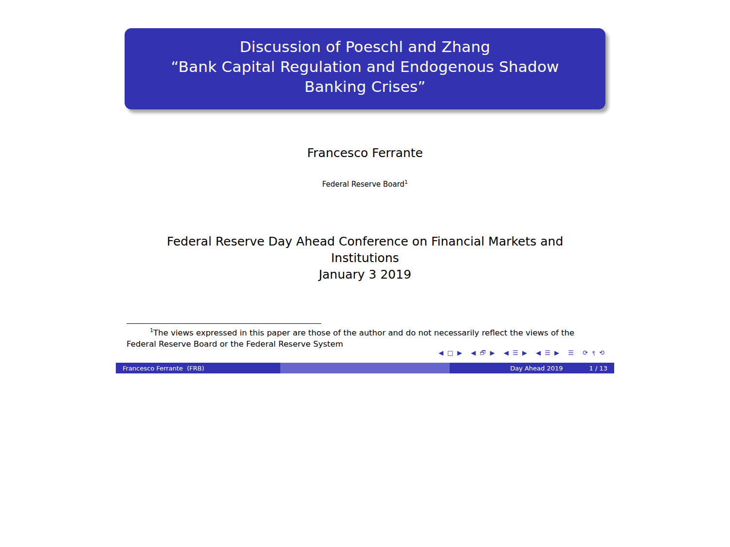Discussion of Poeschl and Zhang
“Bank Capital Regulation and Endogenous Shadow
Banking Crises”
Francesco Ferrante
Federal Reserve Board1
Federal Reserve Day Ahead Conference on Financial Markets and
Institutions
January 3 2019
1The views expressed in this paper are those of the author and do not necessarily reflect the views of the Federal Reserve Board or the Federal Reserve System
◀ □ ▶ ◀ 🗗 ▶ ◀ ☰ ▶ ◀ ☰ ▶ ☰ ⟳ ९ ⟲
Francesco Ferrante (FRB)
Day Ahead 20191 / 13